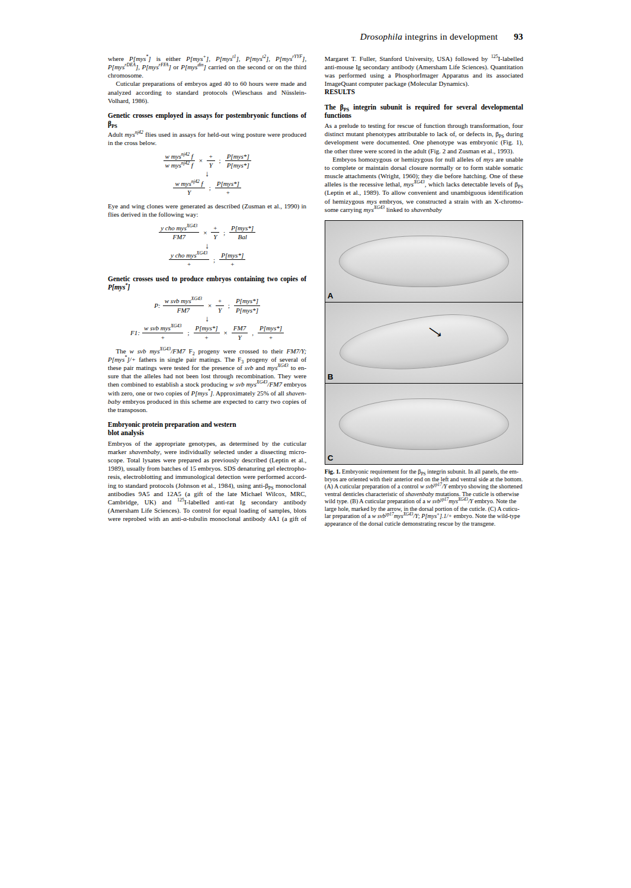Drosophila integrins in development 93
where P[mys*] is either P[mys+], P[myst1], P[myst2], P[mysrYYF], P[mysrDEA], P[mysrFFA] or P[mysdin] carried on the second or on the third chromosome.
Cuticular preparations of embryos aged 40 to 60 hours were made and analyzed according to standard protocols (Wieschaus and Nüsslein-Volhard, 1986).
Genetic crosses employed in assays for postembryonic functions of βPS
Adult mysnj42 flies used in assays for held-out wing posture were produced in the cross below.
| w mys nj42 f w mys nj42 f | × | + Y | ; | P[mys*] P[mys*] |
↓
| w mys nj42 f Y | ; | P[mys*] + |
Eye and wing clones were generated as described (Zusman et al., 1990) in flies derived in the following way:
| y cho mys XG43 FM7 | × | + Y | ; | P[mys*] Bal |
↓
| y cho mys XG43 + | ; | P[mys*] + |
Genetic crosses used to produce embryos containing two copies of P[mys*]
| P: | w svb mys XG43 FM7 | × | + Y | ; | P[mys*] P[mys*] |
↓
| F1: | w svb mys XG43 + | ; | P[mys*] + | × | FM7 Y | , | P[mys*] + |
The w svb mysXG43/FM7 F2 progeny were crossed to their FM7/Y; P[mys*]/+ fathers in single pair matings. The F3 progeny of several of these pair matings were tested for the presence of svb and mysXG43 to ensure that the alleles had not been lost through recombination. They were then combined to establish a stock producing w svb mysXG43/FM7 embryos with zero, one or two copies of P[mys*]. Approximately 25% of all shavenbaby embryos produced in this scheme are expected to carry two copies of the transposon.
Embryonic protein preparation and western
blot analysis
Embryos of the appropriate genotypes, as determined by the cuticular marker shavenbaby, were individually selected under a dissecting microscope. Total lysates were prepared as previously described (Leptin et al., 1989), usually from batches of 15 embryos. SDS denaturing gel electrophoresis, electroblotting and immunological detection were performed according to standard protocols (Johnson et al., 1984), using anti-βPS monoclonal antibodies 9A5 and 12A5 (a gift of the late Michael Wilcox, MRC, Cambridge, UK) and 125I-labelled anti-rat Ig secondary antibody (Amersham Life Sciences). To control for equal loading of samples, blots were reprobed with an anti-α-tubulin monoclonal antibody 4A1 (a gift of Margaret T. Fuller, Stanford University, USA) followed by 125I-labelled anti-mouse Ig secondary antibody (Amersham Life Sciences). Quantitation was performed using a PhosphorImager Apparatus and its associated ImageQuant computer package (Molecular Dynamics).
RESULTS
The βPS integrin subunit is required for several developmental functions
As a prelude to testing for rescue of function through transformation, four distinct mutant phenotypes attributable to lack of, or defects in, βPS during development were documented. One phenotype was embryonic (Fig. 1), the other three were scored in the adult (Fig. 2 and Zusman et al., 1993).
Embryos homozygous or hemizygous for null alleles of mys are unable to complete or maintain dorsal closure normally or to form stable somatic muscle attachments (Wright, 1960); they die before hatching. One of these alleles is the recessive lethal, mysXG43, which lacks detectable levels of βPS (Leptin et al., 1989). To allow convenient and unambiguous identification of hemizygous mys embryos, we constructed a strain with an X-chromosome carrying mysXG43 linked to shavenbaby
A
⟶
B
C
Fig. 1. Embryonic requirement for the βPS integrin subunit. In all panels, the embryos are oriented with their anterior end on the left and ventral side at the bottom. (A) A cuticular preparation of a control w svbyp17/Y embryo showing the shortened ventral denticles characteristic of shavenbaby mutations. The cuticle is otherwise wild type. (B) A cuticular preparation of a w svbyp17mysXG43/Y embryo. Note the large hole, marked by the arrow, in the dorsal portion of the cuticle. (C) A cuticular preparation of a w svbyp17mysXG43/Y; P[mys+].1/+ embryo. Note the wild-type appearance of the dorsal cuticle demonstrating rescue by the transgene.